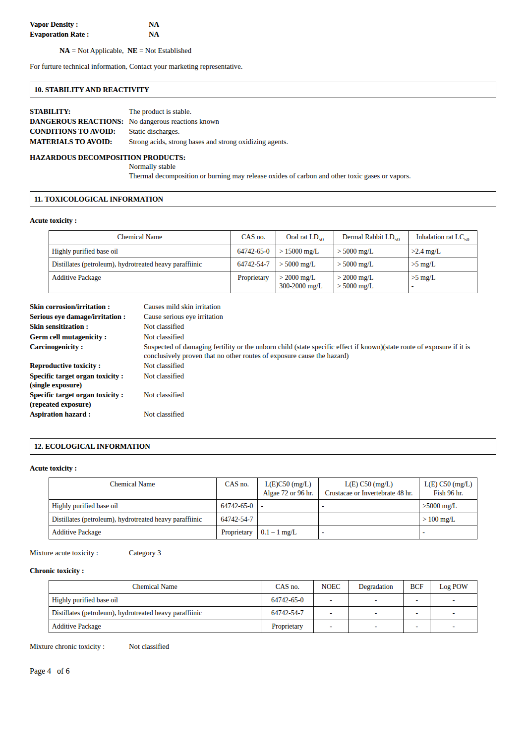Vapor Density : NA
Evaporation Rate : NA
NA = Not Applicable, NE = Not Established
For furture technical information, Contact your marketing representative.
10. STABILITY AND REACTIVITY
STABILITY:
The product is stable.
DANGEROUS REACTIONS:
No dangerous reactions known
CONDITIONS TO AVOID:
Static discharges.
MATERIALS TO AVOID:
Strong acids, strong bases and strong oxidizing agents.
HAZARDOUS DECOMPOSITION PRODUCTS:
Normally stable
Thermal decomposition or burning may release oxides of carbon and other toxic gases or vapors.
11. TOXICOLOGICAL INFORMATION
Acute toxicity :
| Chemical Name | CAS no. | Oral rat LD 50 | Dermal Rabbit LD 50 | Inhalation rat LC 50 |
| --- | --- | --- | --- | --- |
| Highly purified base oil | 64742-65-0 | > 15000 mg/L | > 5000 mg/L | >2.4 mg/L |
| Distillates (petroleum), hydrotreated heavy paraffiinic | 64742-54-7 | > 5000 mg/L | > 5000 mg/L | >5 mg/L |
| Additive Package | Proprietary | > 2000 mg/L 300-2000 mg/L | > 2000 mg/L > 5000 mg/L | >5 mg/L - |
Skin corrosion/irritation :
Causes mild skin irritation
Serious eye damage/irritation :
Cause serious eye irritation
Skin sensitization :
Not classified
Germ cell mutagenicity :
Not classified
Carcinogenicity :
Suspected of damaging fertility or the unborn child (state specific effect if known)(state route of exposure if it is conclusively proven that no other routes of exposure cause the hazard)
Reproductive toxicity :
Not classified
Specific target organ toxicity :
(single exposure)
Not classified
Specific target organ toxicity :
(repeated exposure)
Not classified
Aspiration hazard :
Not classified
12. ECOLOGICAL INFORMATION
Acute toxicity :
| Chemical Name | CAS no. | L(E)C50 (mg/L) Algae 72 or 96 hr. | L(E) C50 (mg/L) Crustacae or Invertebrate 48 hr. | L(E) C50 (mg/L) Fish 96 hr. |
| --- | --- | --- | --- | --- |
| Highly purified base oil | 64742-65-0 | - | - | >5000 mg/L |
| Distillates (petroleum), hydrotreated heavy paraffiinic | 64742-54-7 | | | > 100 mg/L |
| Additive Package | Proprietary | 0.1 – 1 mg/L | - | - |
Mixture acute toxicity : Category 3
Chronic toxicity :
| Chemical Name | CAS no. | NOEC | Degradation | BCF | Log POW |
| --- | --- | --- | --- | --- | --- |
| Highly purified base oil | 64742-65-0 | - | - | - | - |
| Distillates (petroleum), hydrotreated heavy paraffiinic | 64742-54-7 | - | - | - | - |
| Additive Package | Proprietary | - | - | - | - |
Mixture chronic toxicity : Not classified
Page 4 of 6